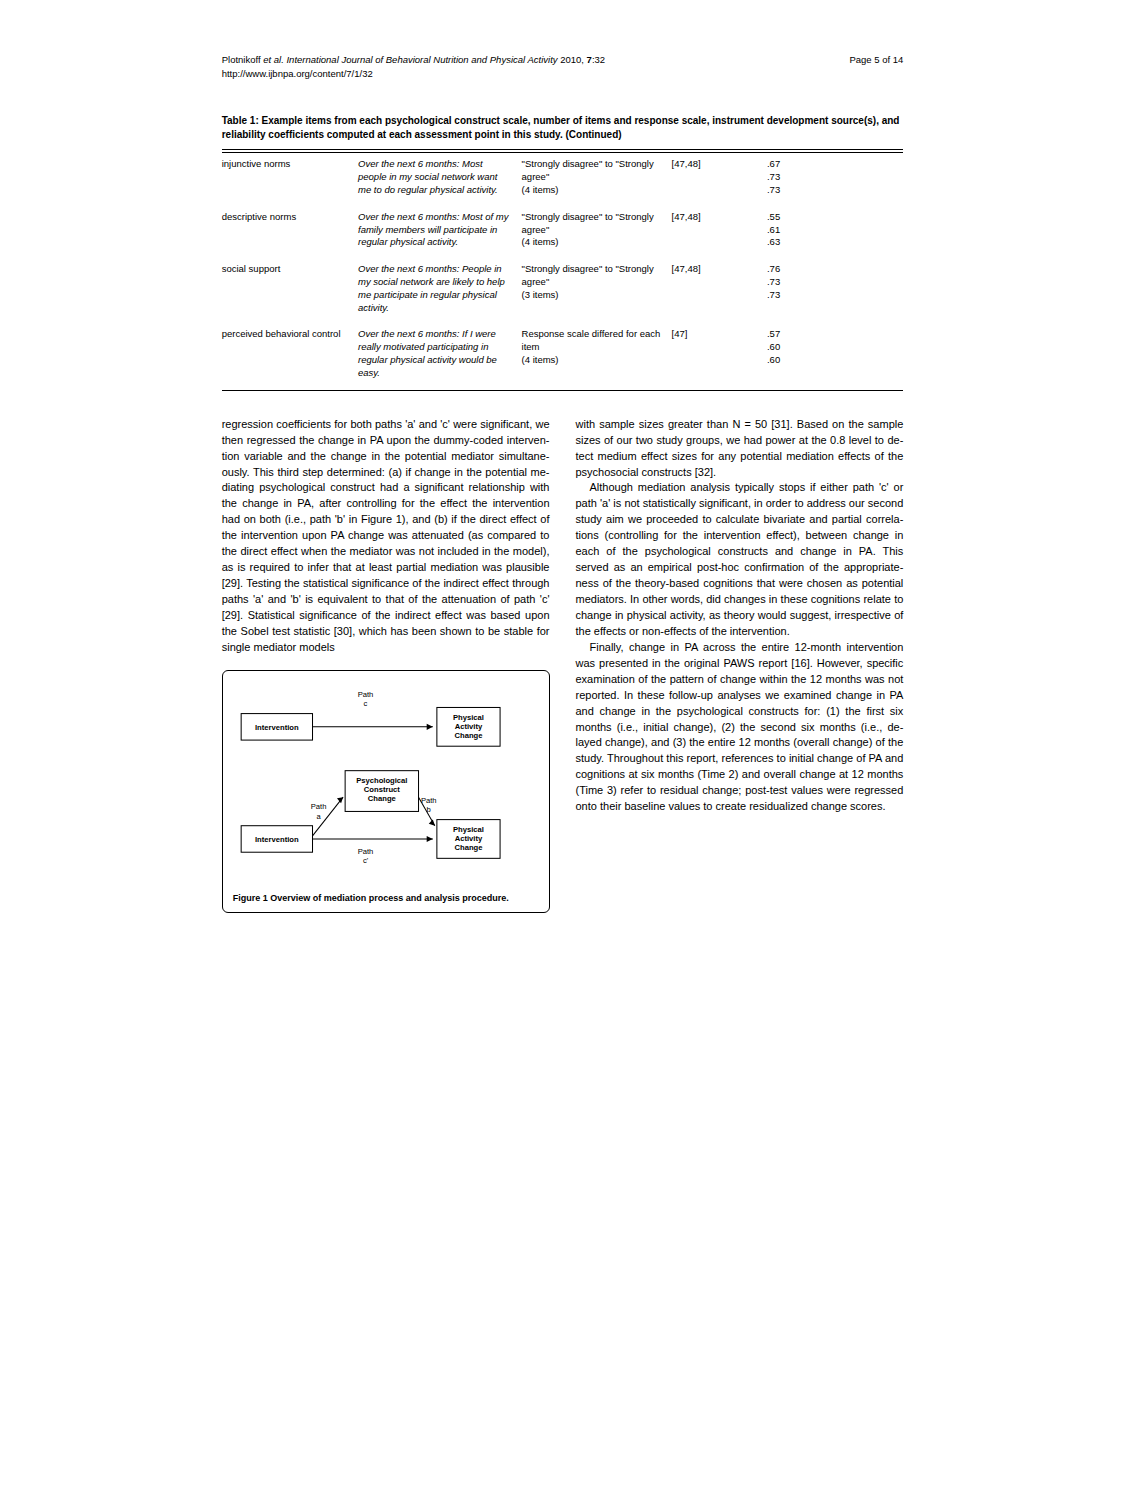Plotnikoff et al. International Journal of Behavioral Nutrition and Physical Activity 2010, 7:32 http://www.ijbnpa.org/content/7/1/32
Page 5 of 14
Table 1: Example items from each psychological construct scale, number of items and response scale, instrument development source(s), and reliability coefficients computed at each assessment point in this study. (Continued)
| injunctive norms | Over the next 6 months: Most people in my social network want me to do regular physical activity. | "Strongly disagree" to "Strongly agree" (4 items) | [47,48] | .67 .73 .73 |
| descriptive norms | Over the next 6 months: Most of my family members will participate in regular physical activity. | "Strongly disagree" to "Strongly agree" (4 items) | [47,48] | .55 .61 .63 |
| social support | Over the next 6 months: People in my social network are likely to help me participate in regular physical activity. | "Strongly disagree" to "Strongly agree" (3 items) | [47,48] | .76 .73 .73 |
| perceived behavioral control | Over the next 6 months: If I were really motivated participating in regular physical activity would be easy. | Response scale differed for each item (4 items) | [47] | .57 .60 .60 |
regression coefficients for both paths 'a' and 'c' were significant, we then regressed the change in PA upon the dummy-coded intervention variable and the change in the potential mediator simultaneously. This third step determined: (a) if change in the potential mediating psychological construct had a significant relationship with the change in PA, after controlling for the effect the intervention had on both (i.e., path 'b' in Figure 1), and (b) if the direct effect of the intervention upon PA change was attenuated (as compared to the direct effect when the mediator was not included in the model), as is required to infer that at least partial mediation was plausible [29]. Testing the statistical significance of the indirect effect through paths 'a' and 'b' is equivalent to that of the attenuation of path 'c' [29]. Statistical significance of the indirect effect was based upon the Sobel test statistic [30], which has been shown to be stable for single mediator models
Path c Intervention Physical Activity Change Psychological Construct Change Intervention Physical Activity Change Path a Path b Path c'
Figure 1 Overview of mediation process and analysis procedure.
with sample sizes greater than N = 50 [31]. Based on the sample sizes of our two study groups, we had power at the 0.8 level to detect medium effect sizes for any potential mediation effects of the psychosocial constructs [32].
Although mediation analysis typically stops if either path 'c' or path 'a' is not statistically significant, in order to address our second study aim we proceeded to calculate bivariate and partial correlations (controlling for the intervention effect), between change in each of the psychological constructs and change in PA. This served as an empirical post-hoc confirmation of the appropriateness of the theory-based cognitions that were chosen as potential mediators. In other words, did changes in these cognitions relate to change in physical activity, as theory would suggest, irrespective of the effects or non-effects of the intervention.
Finally, change in PA across the entire 12-month intervention was presented in the original PAWS report [16]. However, specific examination of the pattern of change within the 12 months was not reported. In these follow-up analyses we examined change in PA and change in the psychological constructs for: (1) the first six months (i.e., initial change), (2) the second six months (i.e., delayed change), and (3) the entire 12 months (overall change) of the study. Throughout this report, references to initial change of PA and cognitions at six months (Time 2) and overall change at 12 months (Time 3) refer to residual change; post-test values were regressed onto their baseline values to create residualized change scores.